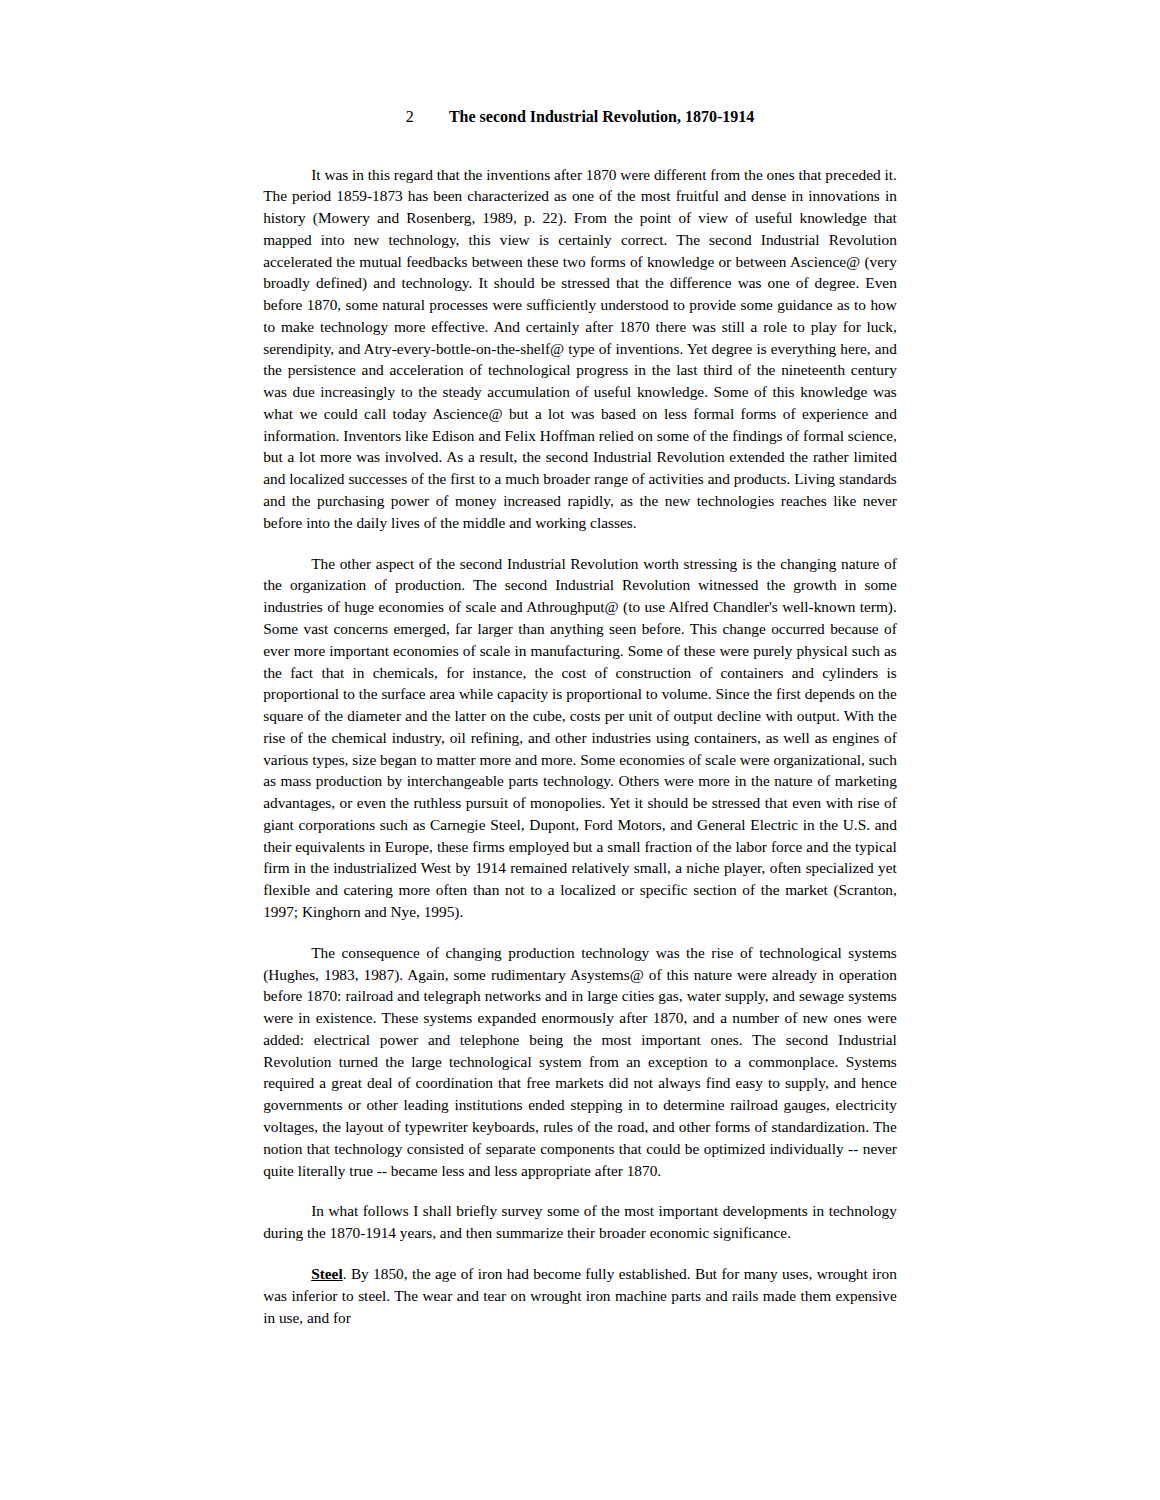2 The second Industrial Revolution, 1870-1914
It was in this regard that the inventions after 1870 were different from the ones that preceded it. The period 1859-1873 has been characterized as one of the most fruitful and dense in innovations in history (Mowery and Rosenberg, 1989, p. 22). From the point of view of useful knowledge that mapped into new technology, this view is certainly correct. The second Industrial Revolution accelerated the mutual feedbacks between these two forms of knowledge or between Ascience@ (very broadly defined) and technology. It should be stressed that the difference was one of degree. Even before 1870, some natural processes were sufficiently understood to provide some guidance as to how to make technology more effective. And certainly after 1870 there was still a role to play for luck, serendipity, and Atry-every-bottle-on-the-shelf@ type of inventions. Yet degree is everything here, and the persistence and acceleration of technological progress in the last third of the nineteenth century was due increasingly to the steady accumulation of useful knowledge. Some of this knowledge was what we could call today Ascience@ but a lot was based on less formal forms of experience and information. Inventors like Edison and Felix Hoffman relied on some of the findings of formal science, but a lot more was involved. As a result, the second Industrial Revolution extended the rather limited and localized successes of the first to a much broader range of activities and products. Living standards and the purchasing power of money increased rapidly, as the new technologies reaches like never before into the daily lives of the middle and working classes.
The other aspect of the second Industrial Revolution worth stressing is the changing nature of the organization of production. The second Industrial Revolution witnessed the growth in some industries of huge economies of scale and Athroughput@ (to use Alfred Chandler's well-known term). Some vast concerns emerged, far larger than anything seen before. This change occurred because of ever more important economies of scale in manufacturing. Some of these were purely physical such as the fact that in chemicals, for instance, the cost of construction of containers and cylinders is proportional to the surface area while capacity is proportional to volume. Since the first depends on the square of the diameter and the latter on the cube, costs per unit of output decline with output. With the rise of the chemical industry, oil refining, and other industries using containers, as well as engines of various types, size began to matter more and more. Some economies of scale were organizational, such as mass production by interchangeable parts technology. Others were more in the nature of marketing advantages, or even the ruthless pursuit of monopolies. Yet it should be stressed that even with rise of giant corporations such as Carnegie Steel, Dupont, Ford Motors, and General Electric in the U.S. and their equivalents in Europe, these firms employed but a small fraction of the labor force and the typical firm in the industrialized West by 1914 remained relatively small, a niche player, often specialized yet flexible and catering more often than not to a localized or specific section of the market (Scranton, 1997; Kinghorn and Nye, 1995).
The consequence of changing production technology was the rise of technological systems (Hughes, 1983, 1987). Again, some rudimentary Asystems@ of this nature were already in operation before 1870: railroad and telegraph networks and in large cities gas, water supply, and sewage systems were in existence. These systems expanded enormously after 1870, and a number of new ones were added: electrical power and telephone being the most important ones. The second Industrial Revolution turned the large technological system from an exception to a commonplace. Systems required a great deal of coordination that free markets did not always find easy to supply, and hence governments or other leading institutions ended stepping in to determine railroad gauges, electricity voltages, the layout of typewriter keyboards, rules of the road, and other forms of standardization. The notion that technology consisted of separate components that could be optimized individually -- never quite literally true -- became less and less appropriate after 1870.
In what follows I shall briefly survey some of the most important developments in technology during the 1870-1914 years, and then summarize their broader economic significance.
Steel. By 1850, the age of iron had become fully established. But for many uses, wrought iron was inferior to steel. The wear and tear on wrought iron machine parts and rails made them expensive in use, and for